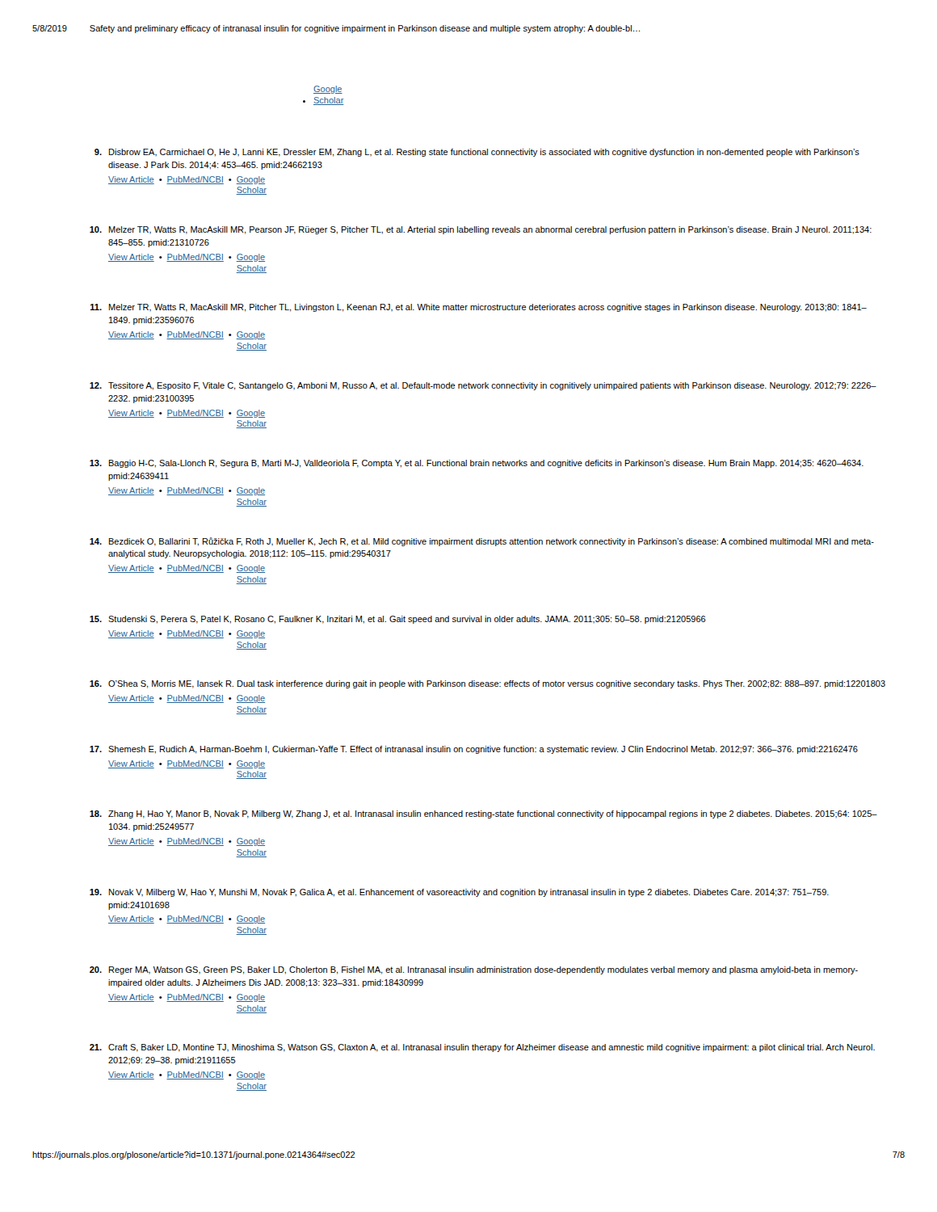5/8/2019 Safety and preliminary efficacy of intranasal insulin for cognitive impairment in Parkinson disease and multiple system atrophy: A double-bl…
Google
Scholar
9.
Disbrow EA, Carmichael O, He J, Lanni KE, Dressler EM, Zhang L, et al. Resting state functional connectivity is associated with cognitive dysfunction in non-demented people with Parkinson’s disease. J Park Dis. 2014;4: 453–465. pmid:24662193
View Article
PubMed/NCBI
Google
Scholar
10.
Melzer TR, Watts R, MacAskill MR, Pearson JF, Rüeger S, Pitcher TL, et al. Arterial spin labelling reveals an abnormal cerebral perfusion pattern in Parkinson’s disease. Brain J Neurol. 2011;134: 845–855. pmid:21310726
View Article
PubMed/NCBI
Google
Scholar
11.
Melzer TR, Watts R, MacAskill MR, Pitcher TL, Livingston L, Keenan RJ, et al. White matter microstructure deteriorates across cognitive stages in Parkinson disease. Neurology. 2013;80: 1841–1849. pmid:23596076
View Article
PubMed/NCBI
Google
Scholar
12.
Tessitore A, Esposito F, Vitale C, Santangelo G, Amboni M, Russo A, et al. Default-mode network connectivity in cognitively unimpaired patients with Parkinson disease. Neurology. 2012;79: 2226–2232. pmid:23100395
View Article
PubMed/NCBI
Google
Scholar
13.
Baggio H-C, Sala-Llonch R, Segura B, Marti M-J, Valldeoriola F, Compta Y, et al. Functional brain networks and cognitive deficits in Parkinson’s disease. Hum Brain Mapp. 2014;35: 4620–4634. pmid:24639411
View Article
PubMed/NCBI
Google
Scholar
14.
Bezdicek O, Ballarini T, Růžička F, Roth J, Mueller K, Jech R, et al. Mild cognitive impairment disrupts attention network connectivity in Parkinson’s disease: A combined multimodal MRI and meta-analytical study. Neuropsychologia. 2018;112: 105–115. pmid:29540317
View Article
PubMed/NCBI
Google
Scholar
15.
Studenski S, Perera S, Patel K, Rosano C, Faulkner K, Inzitari M, et al. Gait speed and survival in older adults. JAMA. 2011;305: 50–58. pmid:21205966
View Article
PubMed/NCBI
Google
Scholar
16.
O’Shea S, Morris ME, Iansek R. Dual task interference during gait in people with Parkinson disease: effects of motor versus cognitive secondary tasks. Phys Ther. 2002;82: 888–897. pmid:12201803
View Article
PubMed/NCBI
Google
Scholar
17.
Shemesh E, Rudich A, Harman-Boehm I, Cukierman-Yaffe T. Effect of intranasal insulin on cognitive function: a systematic review. J Clin Endocrinol Metab. 2012;97: 366–376. pmid:22162476
View Article
PubMed/NCBI
Google
Scholar
18.
Zhang H, Hao Y, Manor B, Novak P, Milberg W, Zhang J, et al. Intranasal insulin enhanced resting-state functional connectivity of hippocampal regions in type 2 diabetes. Diabetes. 2015;64: 1025–1034. pmid:25249577
View Article
PubMed/NCBI
Google
Scholar
19.
Novak V, Milberg W, Hao Y, Munshi M, Novak P, Galica A, et al. Enhancement of vasoreactivity and cognition by intranasal insulin in type 2 diabetes. Diabetes Care. 2014;37: 751–759. pmid:24101698
View Article
PubMed/NCBI
Google
Scholar
20.
Reger MA, Watson GS, Green PS, Baker LD, Cholerton B, Fishel MA, et al. Intranasal insulin administration dose-dependently modulates verbal memory and plasma amyloid-beta in memory-impaired older adults. J Alzheimers Dis JAD. 2008;13: 323–331. pmid:18430999
View Article
PubMed/NCBI
Google
Scholar
21.
Craft S, Baker LD, Montine TJ, Minoshima S, Watson GS, Claxton A, et al. Intranasal insulin therapy for Alzheimer disease and amnestic mild cognitive impairment: a pilot clinical trial. Arch Neurol. 2012;69: 29–38. pmid:21911655
View Article
PubMed/NCBI
Google
Scholar
https://journals.plos.org/plosone/article?id=10.1371/journal.pone.0214364#sec022 7/8